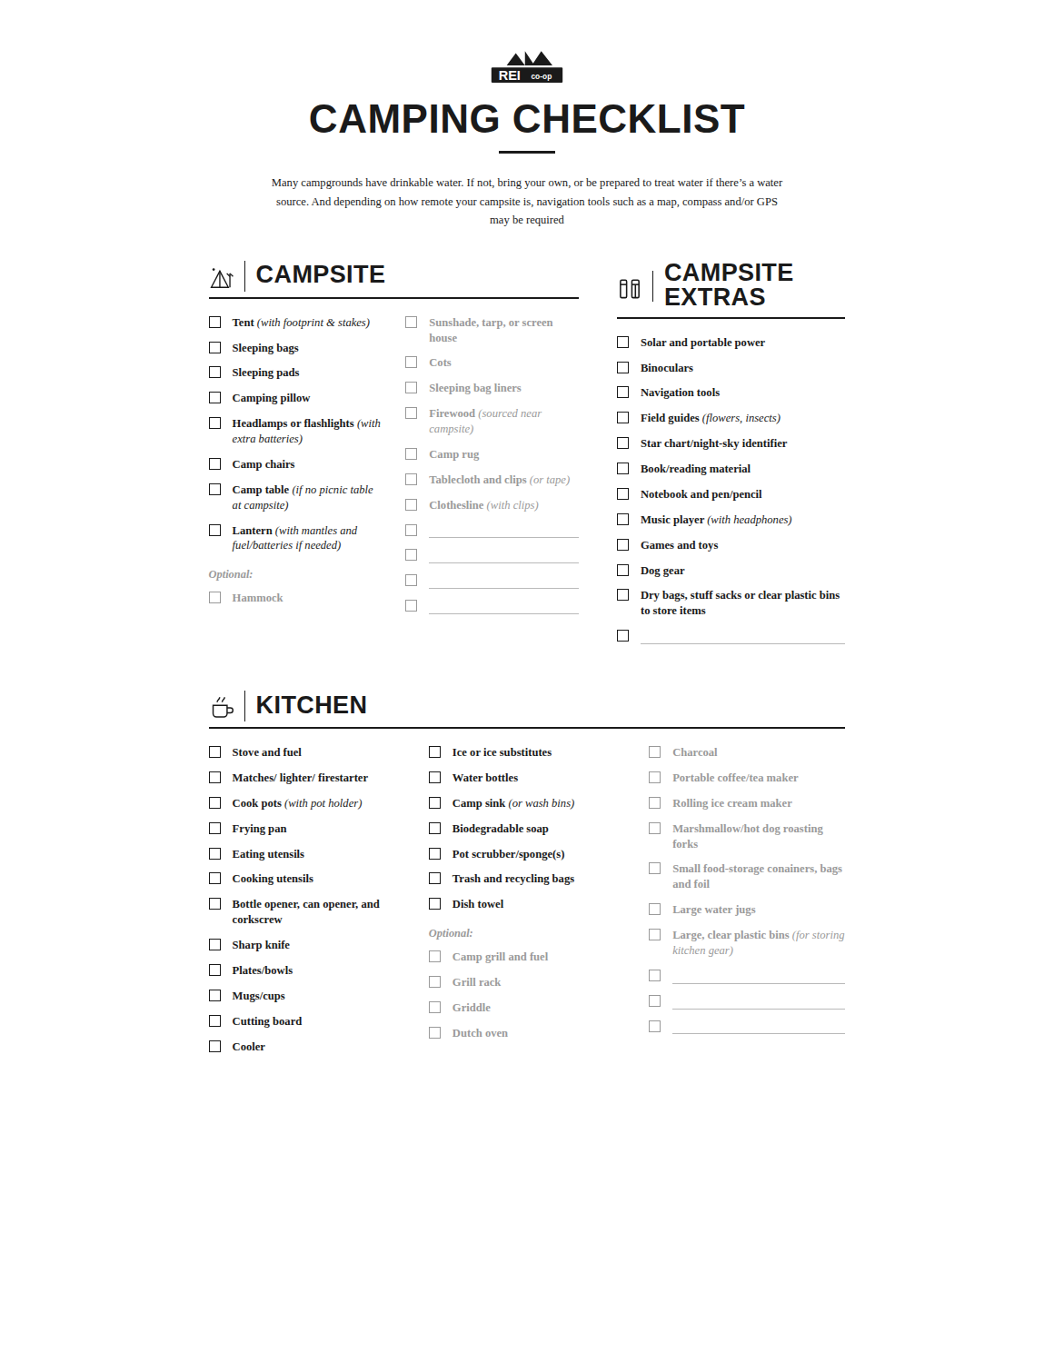REI co-op
Camping Checklist
Many campgrounds have drinkable water. If not, bring your own, or be prepared to treat water if there’s a water source. And depending on how remote your campsite is, navigation tools such as a map, compass and/or GPS may be required
Campsite
Tent (with footprint & stakes)
Sleeping bags
Sleeping pads
Camping pillow
Headlamps or flashlights (with extra batteries)
Camp chairs
Camp table (if no picnic table at campsite)
Lantern (with mantles and fuel/batteries if needed)
Optional:
Hammock
Sunshade, tarp, or screen house
Cots
Sleeping bag liners
Firewood (sourced near campsite)
Camp rug
Tablecloth and clips (or tape)
Clothesline (with clips)
Campsite Extras
Solar and portable power
Binoculars
Navigation tools
Field guides (flowers, insects)
Star chart/night-sky identifier
Book/reading material
Notebook and pen/pencil
Music player (with headphones)
Games and toys
Dog gear
Dry bags, stuff sacks or clear plastic bins to store items
Kitchen
Stove and fuel
Matches/ lighter/ firestarter
Cook pots (with pot holder)
Frying pan
Eating utensils
Cooking utensils
Bottle opener, can opener, and corkscrew
Sharp knife
Plates/bowls
Mugs/cups
Cutting board
Cooler
Ice or ice substitutes
Water bottles
Camp sink (or wash bins)
Biodegradable soap
Pot scrubber/sponge(s)
Trash and recycling bags
Dish towel
Optional:
Camp grill and fuel
Grill rack
Griddle
Dutch oven
Charcoal
Portable coffee/tea maker
Rolling ice cream maker
Marshmallow/hot dog roasting forks
Small food-storage conainers, bags and foil
Large water jugs
Large, clear plastic bins (for storing kitchen gear)